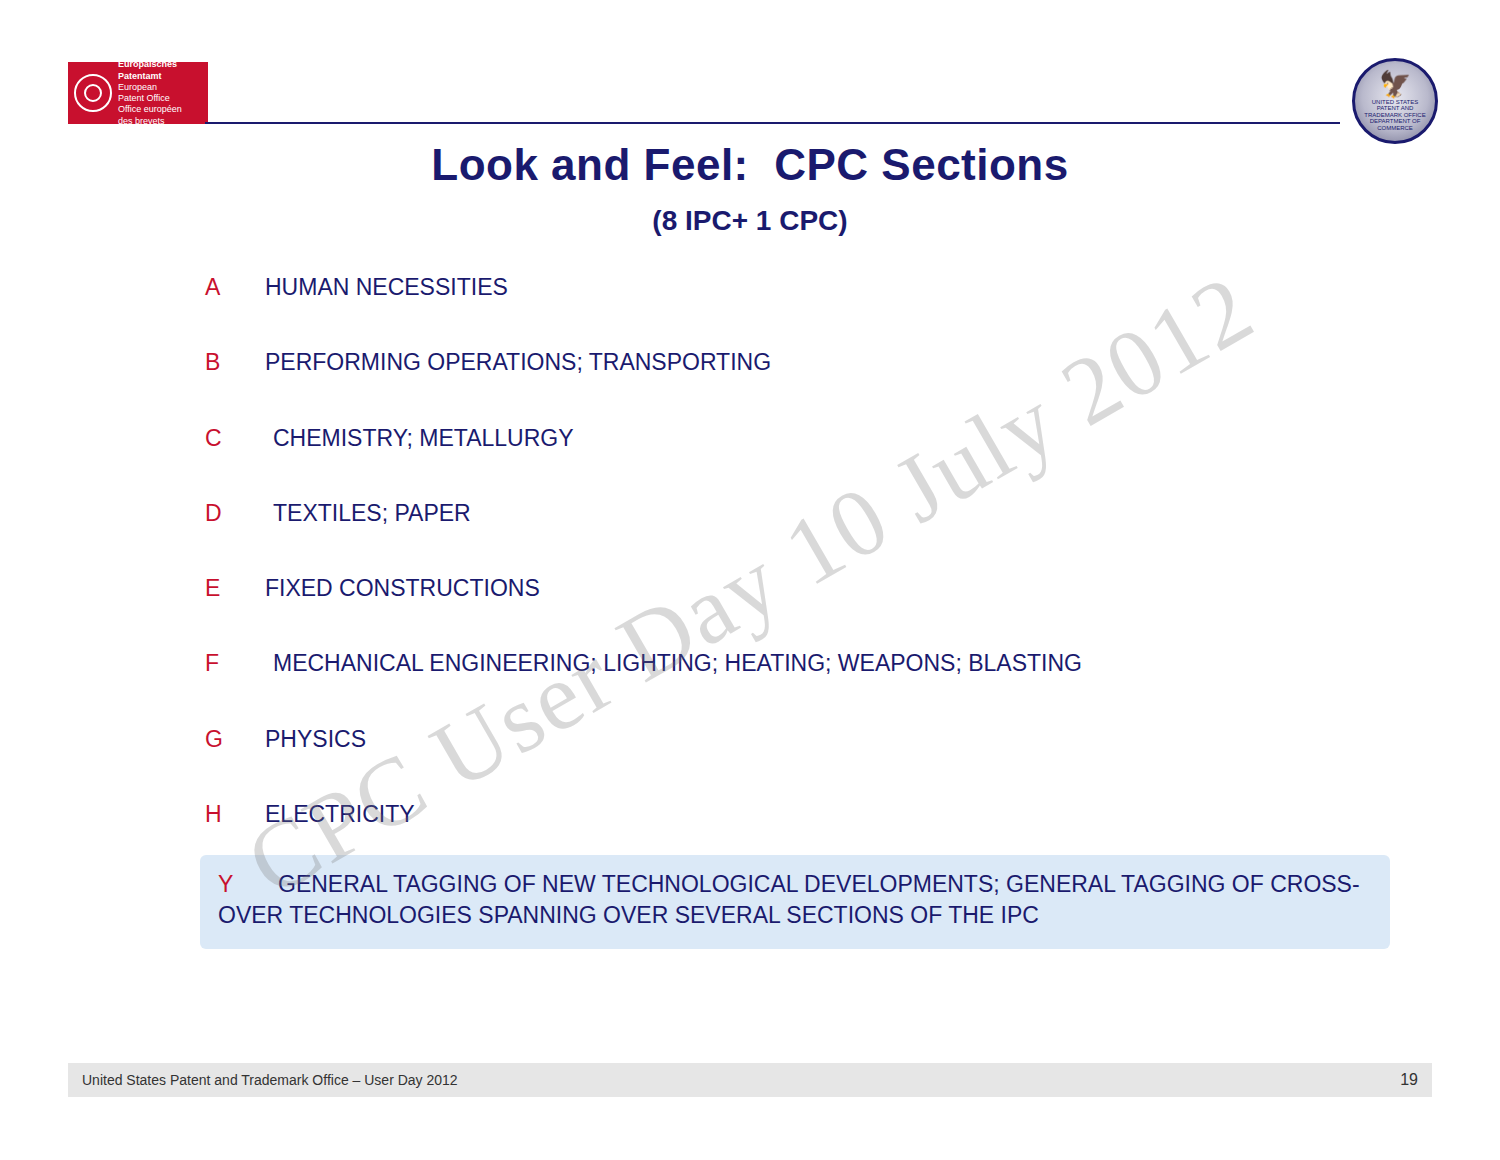Europäisches
Patentamt European
Patent Office Office européen
des brevets
🦅 UNITED STATES PATENT AND TRADEMARK OFFICE
DEPARTMENT OF COMMERCE
Look and Feel: CPC Sections
(8 IPC+ 1 CPC)
AHUMAN NECESSITIES
BPERFORMING OPERATIONS; TRANSPORTING
CCHEMISTRY; METALLURGY
DTEXTILES; PAPER
EFIXED CONSTRUCTIONS
FMECHANICAL ENGINEERING; LIGHTING; HEATING; WEAPONS; BLASTING
GPHYSICS
HELECTRICITY
YGENERAL TAGGING OF NEW TECHNOLOGICAL DEVELOPMENTS; GENERAL TAGGING OF CROSS-OVER TECHNOLOGIES SPANNING OVER SEVERAL SECTIONS OF THE IPC
United States Patent and Trademark Office – User Day 2012
19
CPC User Day 10 July 2012